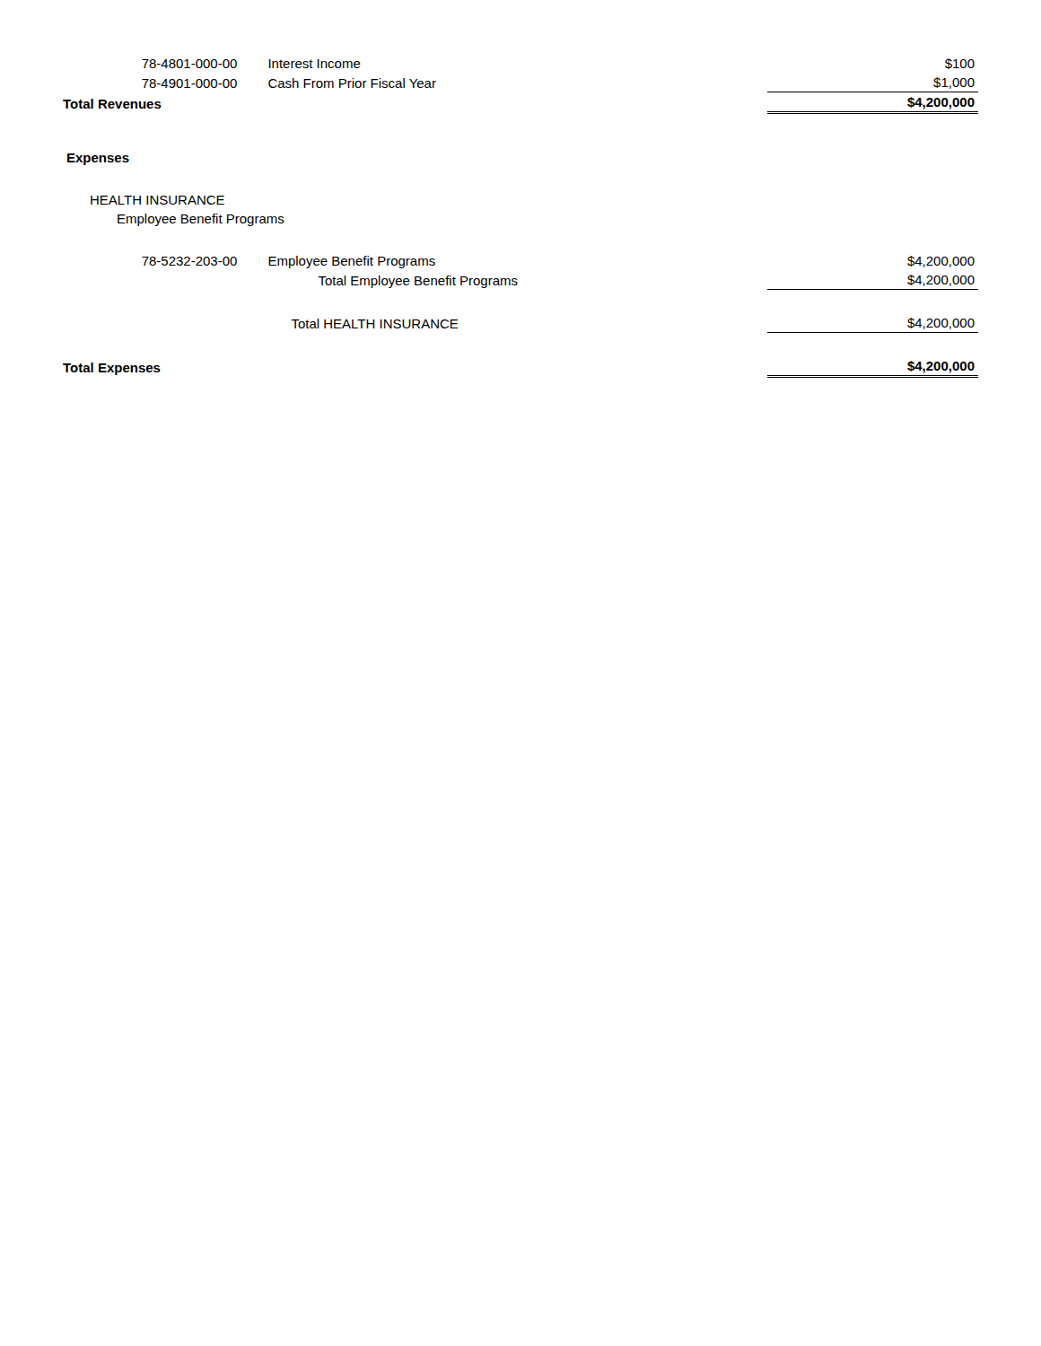| 78-4801-000-00 | Interest Income | $100 |
| 78-4901-000-00 | Cash From Prior Fiscal Year | $1,000 |
| Total Revenues | | $4,200,000 |
| Expenses |
| HEALTH INSURANCE |
| Employee Benefit Programs |
| 78-5232-203-00 | Employee Benefit Programs | $4,200,000 |
| | Total Employee Benefit Programs | $4,200,000 |
| | Total HEALTH INSURANCE | $4,200,000 |
| Total Expenses | | $4,200,000 |